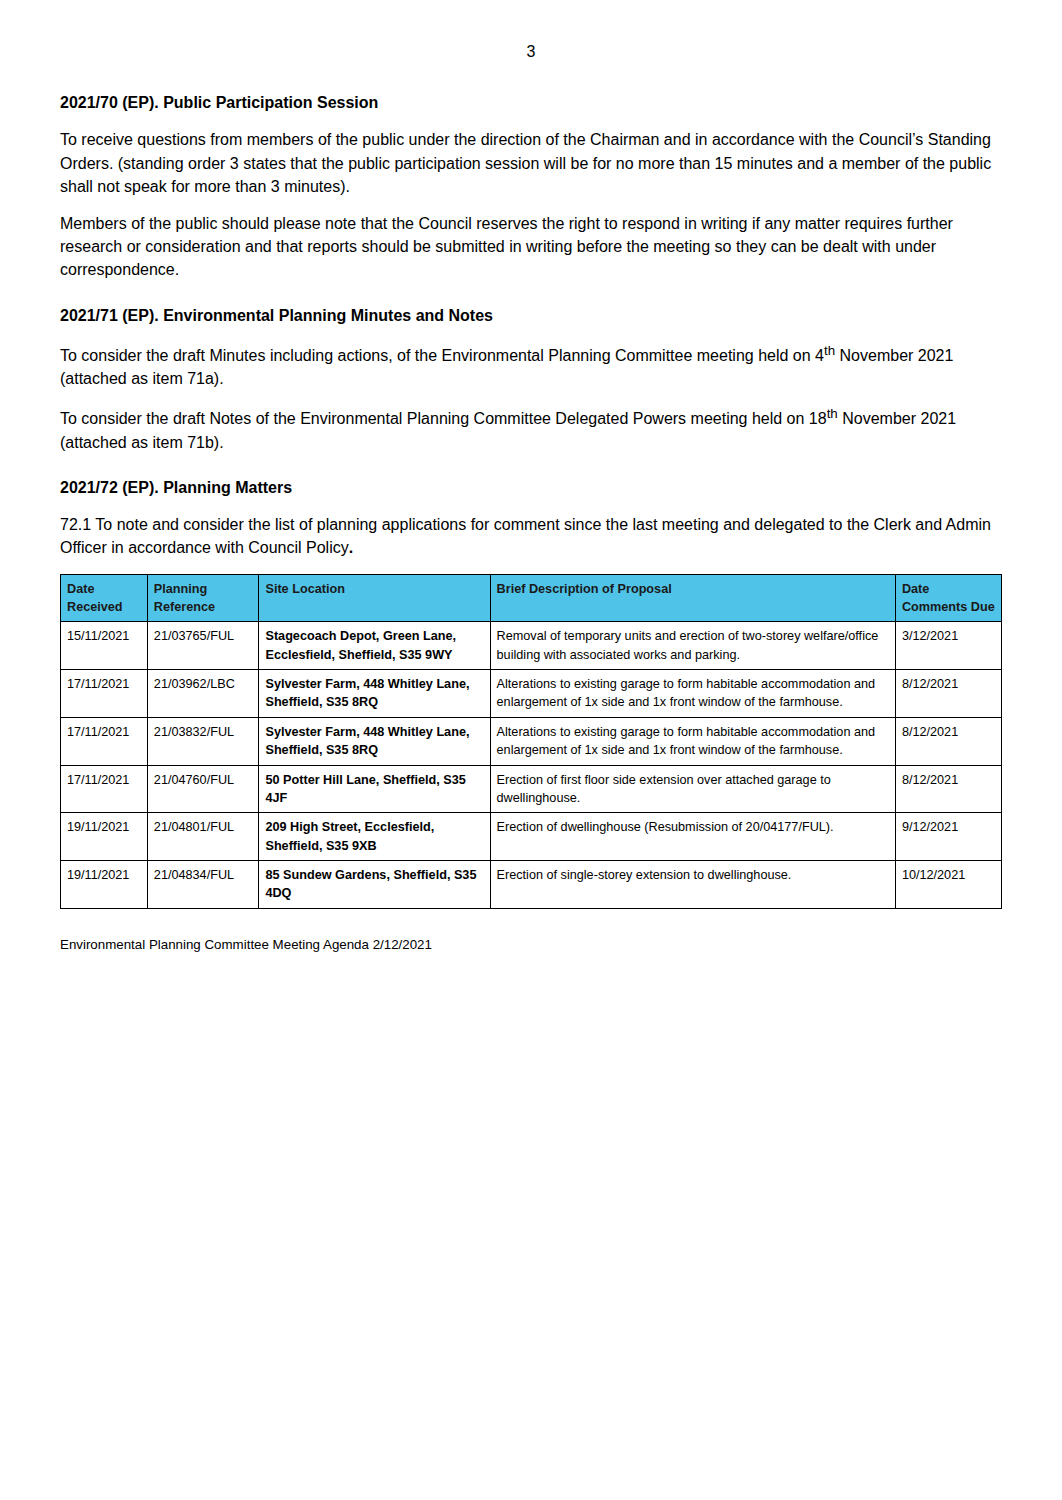3
2021/70 (EP). Public Participation Session
To receive questions from members of the public under the direction of the Chairman and in accordance with the Council’s Standing Orders. (standing order 3 states that the public participation session will be for no more than 15 minutes and a member of the public shall not speak for more than 3 minutes).
Members of the public should please note that the Council reserves the right to respond in writing if any matter requires further research or consideration and that reports should be submitted in writing before the meeting so they can be dealt with under correspondence.
2021/71 (EP). Environmental Planning Minutes and Notes
To consider the draft Minutes including actions, of the Environmental Planning Committee meeting held on 4th November 2021 (attached as item 71a).
To consider the draft Notes of the Environmental Planning Committee Delegated Powers meeting held on 18th November 2021 (attached as item 71b).
2021/72 (EP). Planning Matters
72.1 To note and consider the list of planning applications for comment since the last meeting and delegated to the Clerk and Admin Officer in accordance with Council Policy.
| Date Received | Planning Reference | Site Location | Brief Description of Proposal | Date Comments Due |
| --- | --- | --- | --- | --- |
| 15/11/2021 | 21/03765/FUL | Stagecoach Depot, Green Lane, Ecclesfield, Sheffield, S35 9WY | Removal of temporary units and erection of two-storey welfare/office building with associated works and parking. | 3/12/2021 |
| 17/11/2021 | 21/03962/LBC | Sylvester Farm, 448 Whitley Lane, Sheffield, S35 8RQ | Alterations to existing garage to form habitable accommodation and enlargement of 1x side and 1x front window of the farmhouse. | 8/12/2021 |
| 17/11/2021 | 21/03832/FUL | Sylvester Farm, 448 Whitley Lane, Sheffield, S35 8RQ | Alterations to existing garage to form habitable accommodation and enlargement of 1x side and 1x front window of the farmhouse. | 8/12/2021 |
| 17/11/2021 | 21/04760/FUL | 50 Potter Hill Lane, Sheffield, S35 4JF | Erection of first floor side extension over attached garage to dwellinghouse. | 8/12/2021 |
| 19/11/2021 | 21/04801/FUL | 209 High Street, Ecclesfield, Sheffield, S35 9XB | Erection of dwellinghouse (Resubmission of 20/04177/FUL). | 9/12/2021 |
| 19/11/2021 | 21/04834/FUL | 85 Sundew Gardens, Sheffield, S35 4DQ | Erection of single-storey extension to dwellinghouse. | 10/12/2021 |
Environmental Planning Committee Meeting Agenda 2/12/2021